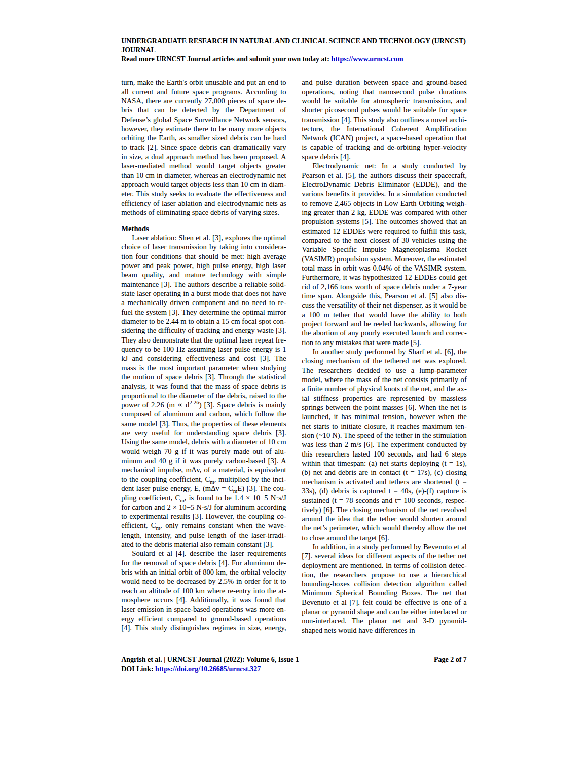UNDERGRADUATE RESEARCH IN NATURAL AND CLINICAL SCIENCE AND TECHNOLOGY (URNCST) JOURNAL
Read more URNCST Journal articles and submit your own today at: https://www.urncst.com
turn, make the Earth's orbit unusable and put an end to all current and future space programs. According to NASA, there are currently 27,000 pieces of space debris that can be detected by the Department of Defense’s global Space Surveillance Network sensors, however, they estimate there to be many more objects orbiting the Earth, as smaller sized debris can be hard to track [2]. Since space debris can dramatically vary in size, a dual approach method has been proposed. A laser-mediated method would target objects greater than 10 cm in diameter, whereas an electrodynamic net approach would target objects less than 10 cm in diameter. This study seeks to evaluate the effectiveness and efficiency of laser ablation and electrodynamic nets as methods of eliminating space debris of varying sizes.
Methods
Laser ablation: Shen et al. [3], explores the optimal choice of laser transmission by taking into consideration four conditions that should be met: high average power and peak power, high pulse energy, high laser beam quality, and mature technology with simple maintenance [3]. The authors describe a reliable solid-state laser operating in a burst mode that does not have a mechanically driven component and no need to refuel the system [3]. They determine the optimal mirror diameter to be 2.44 m to obtain a 15 cm focal spot considering the difficulty of tracking and energy waste [3]. They also demonstrate that the optimal laser repeat frequency to be 100 Hz assuming laser pulse energy is 1 kJ and considering effectiveness and cost [3]. The mass is the most important parameter when studying the motion of space debris [3]. Through the statistical analysis, it was found that the mass of space debris is proportional to the diameter of the debris, raised to the power of 2.26 (m ∝ d2.26) [3]. Space debris is mainly composed of aluminum and carbon, which follow the same model [3]. Thus, the properties of these elements are very useful for understanding space debris [3]. Using the same model, debris with a diameter of 10 cm would weigh 70 g if it was purely made out of aluminum and 40 g if it was purely carbon-based [3]. A mechanical impulse, mΔv, of a material, is equivalent to the coupling coefficient, Cm, multiplied by the incident laser pulse energy, E, (mΔv = CmE) [3]. The coupling coefficient, Cm, is found to be 1.4 × 10−5 N·s/J for carbon and 2 × 10−5 N·s/J for aluminum according to experimental results [3]. However, the coupling coefficient, Cm, only remains constant when the wavelength, intensity, and pulse length of the laser-irradiated to the debris material also remain constant [3].
Soulard et al [4]. describe the laser requirements for the removal of space debris [4]. For aluminum debris with an initial orbit of 800 km, the orbital velocity would need to be decreased by 2.5% in order for it to reach an altitude of 100 km where re-entry into the atmosphere occurs [4]. Additionally, it was found that laser emission in space-based operations was more energy efficient compared to ground-based operations [4]. This study distinguishes regimes in size, energy, and pulse duration between space and ground-based operations, noting that nanosecond pulse durations would be suitable for atmospheric transmission, and shorter picosecond pulses would be suitable for space transmission [4]. This study also outlines a novel architecture, the International Coherent Amplification Network (ICAN) project, a space-based operation that is capable of tracking and de-orbiting hyper-velocity space debris [4].
Electrodynamic net: In a study conducted by Pearson et al. [5], the authors discuss their spacecraft, ElectroDynamic Debris Eliminator (EDDE), and the various benefits it provides. In a simulation conducted to remove 2,465 objects in Low Earth Orbiting weighing greater than 2 kg, EDDE was compared with other propulsion systems [5]. The outcomes showed that an estimated 12 EDDEs were required to fulfill this task, compared to the next closest of 30 vehicles using the Variable Specific Impulse Magnetoplasma Rocket (VASIMR) propulsion system. Moreover, the estimated total mass in orbit was 0.04% of the VASIMR system. Furthermore, it was hypothesized 12 EDDEs could get rid of 2,166 tons worth of space debris under a 7-year time span. Alongside this, Pearson et al. [5] also discuss the versatility of their net dispenser, as it would be a 100 m tether that would have the ability to both project forward and be reeled backwards, allowing for the abortion of any poorly executed launch and correction to any mistakes that were made [5].
In another study performed by Sharf et al. [6], the closing mechanism of the tethered net was explored. The researchers decided to use a lump-parameter model, where the mass of the net consists primarily of a finite number of physical knots of the net, and the axial stiffness properties are represented by massless springs between the point masses [6]. When the net is launched, it has minimal tension, however when the net starts to initiate closure, it reaches maximum tension (~10 N). The speed of the tether in the stimulation was less than 2 m/s [6]. The experiment conducted by this researchers lasted 100 seconds, and had 6 steps within that timespan: (a) net starts deploying (t = 1s), (b) net and debris are in contact (t = 17s), (c) closing mechanism is activated and tethers are shortened (t = 33s), (d) debris is captured t = 40s, (e)-(f) capture is sustained (t = 78 seconds and t= 100 seconds, respectively) [6]. The closing mechanism of the net revolved around the idea that the tether would shorten around the net’s perimeter, which would thereby allow the net to close around the target [6].
In addition, in a study performed by Bevenuto et al [7]. several ideas for different aspects of the tether net deployment are mentioned. In terms of collision detection, the researchers propose to use a hierarchical bounding-boxes collision detection algorithm called Minimum Spherical Bounding Boxes. The net that Bevenuto et al [7]. felt could be effective is one of a planar or pyramid shape and can be either interlaced or non-interlaced. The planar net and 3-D pyramid-shaped nets would have differences in
Angrish et al. | URNCST Journal (2022): Volume 6, Issue 1
DOI Link: https://doi.org/10.26685/urncst.327
Page 2 of 7